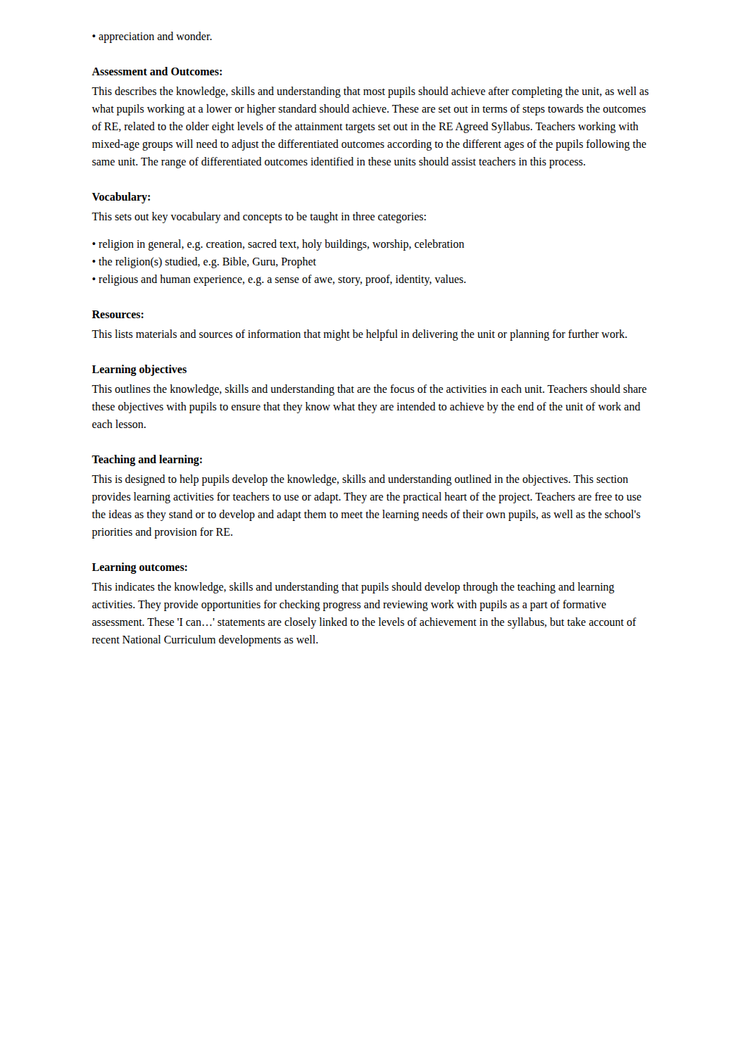appreciation and wonder.
Assessment and Outcomes:
This describes the knowledge, skills and understanding that most pupils should achieve after completing the unit, as well as what pupils working at a lower or higher standard should achieve. These are set out in terms of steps towards the outcomes of RE, related to the older eight levels of the attainment targets set out in the RE Agreed Syllabus. Teachers working with mixed-age groups will need to adjust the differentiated outcomes according to the different ages of the pupils following the same unit. The range of differentiated outcomes identified in these units should assist teachers in this process.
Vocabulary:
This sets out key vocabulary and concepts to be taught in three categories:
religion in general, e.g. creation, sacred text, holy buildings, worship, celebration
the religion(s) studied, e.g. Bible, Guru, Prophet
religious and human experience, e.g. a sense of awe, story, proof, identity, values.
Resources:
This lists materials and sources of information that might be helpful in delivering the unit or planning for further work.
Learning objectives
This outlines the knowledge, skills and understanding that are the focus of the activities in each unit. Teachers should share these objectives with pupils to ensure that they know what they are intended to achieve by the end of the unit of work and each lesson.
Teaching and learning:
This is designed to help pupils develop the knowledge, skills and understanding outlined in the objectives. This section provides learning activities for teachers to use or adapt. They are the practical heart of the project. Teachers are free to use the ideas as they stand or to develop and adapt them to meet the learning needs of their own pupils, as well as the school's priorities and provision for RE.
Learning outcomes:
This indicates the knowledge, skills and understanding that pupils should develop through the teaching and learning activities. They provide opportunities for checking progress and reviewing work with pupils as a part of formative assessment. These 'I can…' statements are closely linked to the levels of achievement in the syllabus, but take account of recent National Curriculum developments as well.